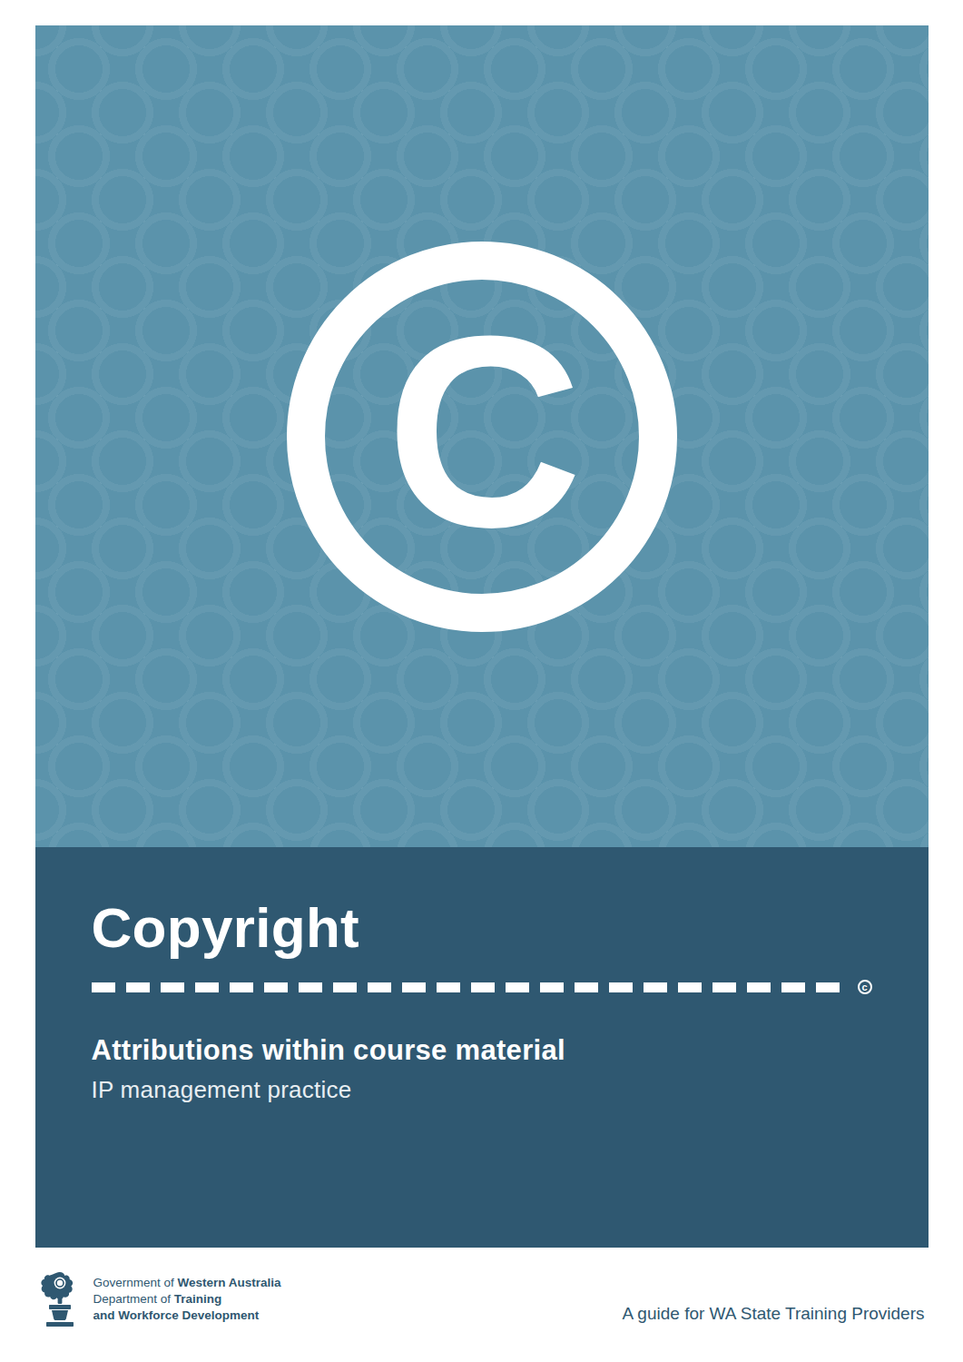C
Copyright
Attributions within course material
IP management practice
Government of Western Australia
Department of Training
and Workforce Development
A guide for WA State Training Providers